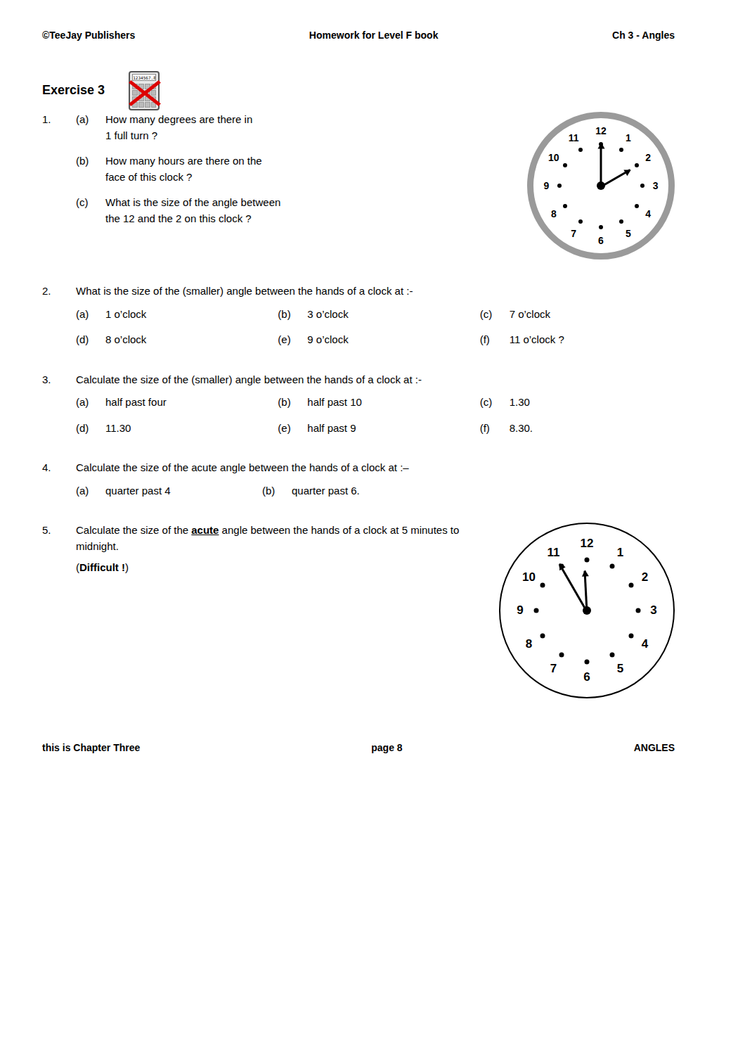©TeeJay Publishers
Homework for Level F book
Ch 3 - Angles
Exercise 3
1234567.8
How many degrees are there in
1 full turn ?
How many hours are there on the
face of this clock ?
What is the size of the angle between
the 12 and the 2 on this clock ?
12
1
2
3
4
5
6
7
8
9
10
11
What is the size of the (smaller) angle between the hands of a clock at :-
1 o’clock
3 o’clock
7 o’clock
8 o’clock
9 o’clock
11 o’clock ?
Calculate the size of the (smaller) angle between the hands of a clock at :-
half past four
half past 10
1.30
11.30
half past 9
8.30.
Calculate the size of the acute angle between the hands of a clock at :–
quarter past 4
quarter past 6.
Calculate the size of the acute angle between the hands of a clock at 5 minutes to midnight.
(Difficult !)
12
1
2
3
4
5
6
7
8
9
10
11
this is Chapter Three
page 8
ANGLES